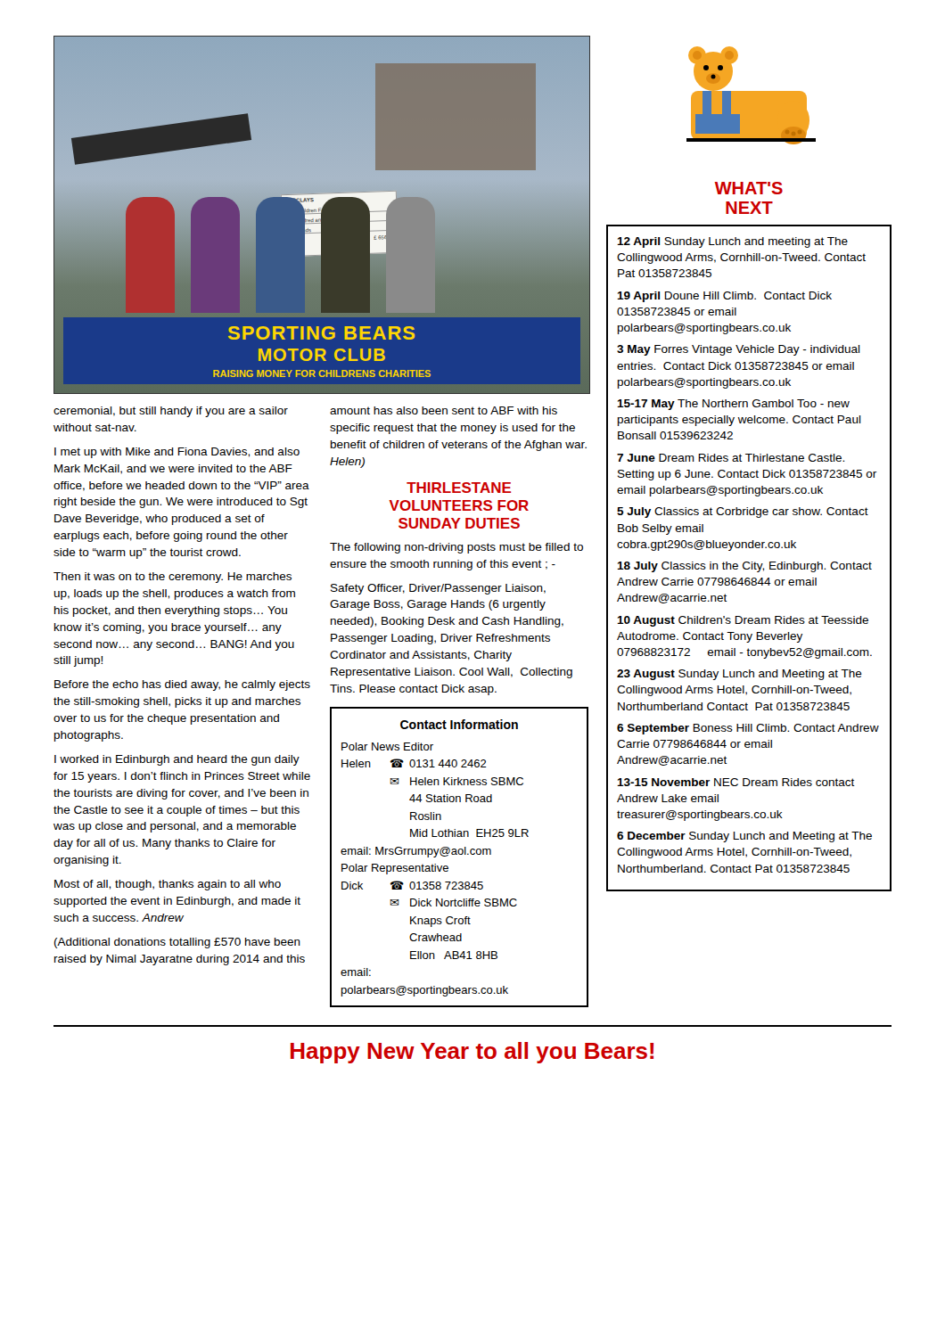BARCLAYS
ABF Children Fund
Six hundred and fifty
six pounds
£ 656.00
SPORTING BEARS
MOTOR CLUB
RAISING MONEY FOR CHILDRENS CHARITIES
ceremonial, but still handy if you are a sailor without sat-nav.
I met up with Mike and Fiona Davies, and also Mark McKail, and we were invited to the ABF office, before we headed down to the “VIP” area right beside the gun. We were introduced to Sgt Dave Beveridge, who produced a set of earplugs each, before going round the other side to “warm up” the tourist crowd.
Then it was on to the ceremony. He marches up, loads up the shell, produces a watch from his pocket, and then everything stops… You know it’s coming, you brace yourself… any second now… any second… BANG! And you still jump!
Before the echo has died away, he calmly ejects the still-smoking shell, picks it up and marches over to us for the cheque presentation and photographs.
I worked in Edinburgh and heard the gun daily for 15 years. I don’t flinch in Princes Street while the tourists are diving for cover, and I’ve been in the Castle to see it a couple of times – but this was up close and personal, and a memorable day for all of us. Many thanks to Claire for organising it.
Most of all, though, thanks again to all who supported the event in Edinburgh, and made it such a success. Andrew
(Additional donations totalling £570 have been raised by Nimal Jayaratne during 2014 and this
amount has also been sent to ABF with his specific request that the money is used for the benefit of children of veterans of the Afghan war. Helen)
THIRLESTANE
VOLUNTEERS FOR
SUNDAY DUTIES
The following non-driving posts must be filled to ensure the smooth running of this event ; -
Safety Officer, Driver/Passenger Liaison, Garage Boss, Garage Hands (6 urgently needed), Booking Desk and Cash Handling, Passenger Loading, Driver Refreshments Cordinator and Assistants, Charity Representative Liaison. Cool Wall, Collecting Tins. Please contact Dick asap.
Contact Information
Polar News Editor
Helen ☎ 0131 440 2462
✉ Helen Kirkness SBMC
44 Station Road
Roslin
Mid Lothian EH25 9LR
email: MrsGrrumpy@aol.com
Polar Representative
Dick ☎ 01358 723845
✉ Dick Nortcliffe SBMC
Knaps Croft
Crawhead
Ellon AB41 8HB
email:
polarbears@sportingbears.co.uk
WHAT'S
NEXT
12 April Sunday Lunch and meeting at The Collingwood Arms, Cornhill-on-Tweed. Contact Pat 01358723845
19 April Doune Hill Climb. Contact Dick 01358723845 or email polarbears@sportingbears.co.uk
3 May Forres Vintage Vehicle Day - individual entries. Contact Dick 01358723845 or email polarbears@sportingbears.co.uk
15-17 May The Northern Gambol Too - new participants especially welcome. Contact Paul Bonsall 01539623242
7 June Dream Rides at Thirlestane Castle. Setting up 6 June. Contact Dick 01358723845 or email polarbears@sportingbears.co.uk
5 July Classics at Corbridge car show. Contact Bob Selby email cobra.gpt290s@blueyonder.co.uk
18 July Classics in the City, Edinburgh. Contact Andrew Carrie 07798646844 or email Andrew@acarrie.net
10 August Children's Dream Rides at Teesside Autodrome. Contact Tony Beverley 07968823172 email - tonybev52@gmail.com.
23 August Sunday Lunch and Meeting at The Collingwood Arms Hotel, Cornhill-on-Tweed, Northumberland Contact Pat 01358723845
6 September Boness Hill Climb. Contact Andrew Carrie 07798646844 or email Andrew@acarrie.net
13-15 November NEC Dream Rides contact Andrew Lake email treasurer@sportingbears.co.uk
6 December Sunday Lunch and Meeting at The Collingwood Arms Hotel, Cornhill-on-Tweed, Northumberland. Contact Pat 01358723845
Happy New Year to all you Bears!